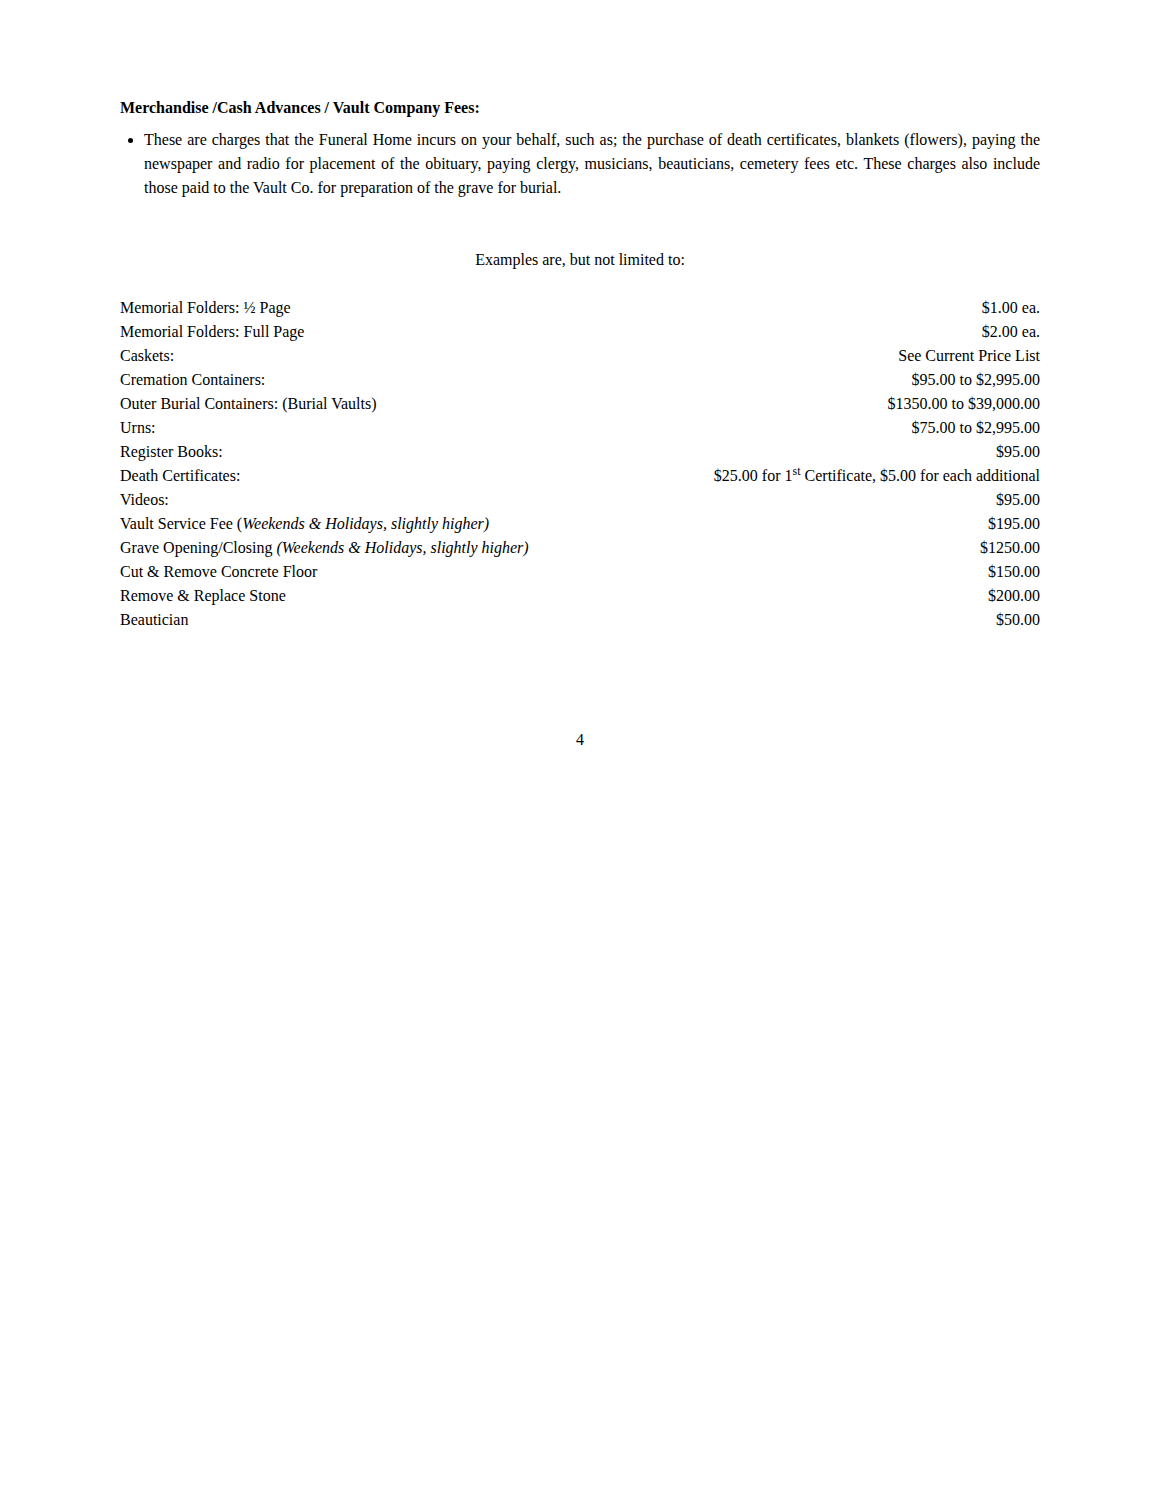Merchandise /Cash Advances / Vault Company Fees:
These are charges that the Funeral Home incurs on your behalf, such as; the purchase of death certificates, blankets (flowers), paying the newspaper and radio for placement of the obituary, paying clergy, musicians, beauticians, cemetery fees etc. These charges also include those paid to the Vault Co. for preparation of the grave for burial.
Examples are, but not limited to:
| Memorial Folders: ½ Page | $1.00 ea. |
| Memorial Folders: Full Page | $2.00 ea. |
| Caskets: | See Current Price List |
| Cremation Containers: | $95.00 to $2,995.00 |
| Outer Burial Containers: (Burial Vaults) | $1350.00 to $39,000.00 |
| Urns: | $75.00 to $2,995.00 |
| Register Books: | $95.00 |
| Death Certificates: | $25.00 for 1 st Certificate, $5.00 for each additional |
| Videos: | $95.00 |
| Vault Service Fee ( Weekends & Holidays, slightly higher) | $195.00 |
| Grave Opening/Closing (Weekends & Holidays, slightly higher) | $1250.00 |
| Cut & Remove Concrete Floor | $150.00 |
| Remove & Replace Stone | $200.00 |
| Beautician | $50.00 |
4